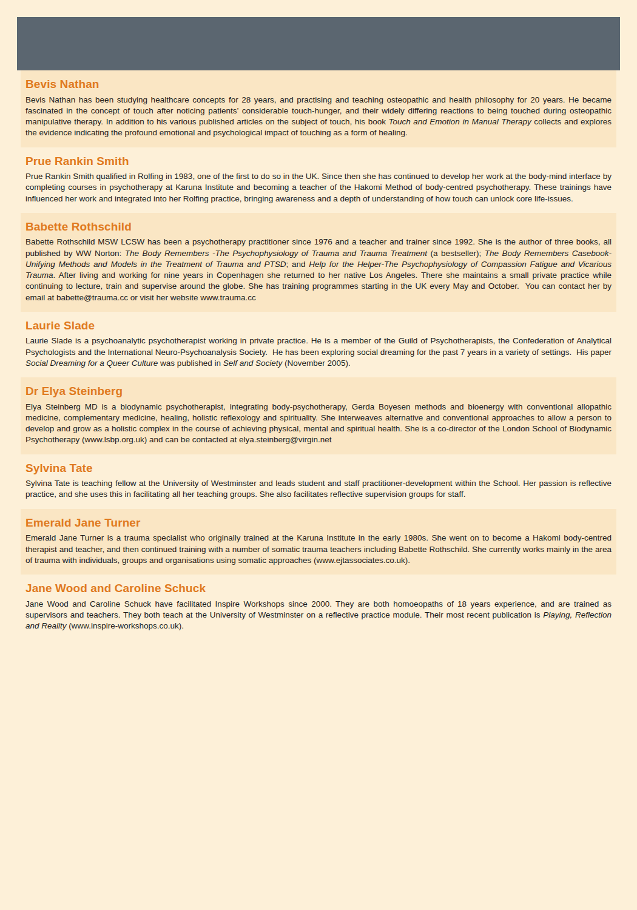Bevis Nathan
Bevis Nathan has been studying healthcare concepts for 28 years, and practising and teaching osteopathic and health philosophy for 20 years. He became fascinated in the concept of touch after noticing patients’ considerable touch-hunger, and their widely differing reactions to being touched during osteopathic manipulative therapy. In addition to his various published articles on the subject of touch, his book Touch and Emotion in Manual Therapy collects and explores the evidence indicating the profound emotional and psychological impact of touching as a form of healing.
Prue Rankin Smith
Prue Rankin Smith qualified in Rolfing in 1983, one of the first to do so in the UK. Since then she has continued to develop her work at the body-mind interface by completing courses in psychotherapy at Karuna Institute and becoming a teacher of the Hakomi Method of body-centred psychotherapy. These trainings have influenced her work and integrated into her Rolfing practice, bringing awareness and a depth of understanding of how touch can unlock core life-issues.
Babette Rothschild
Babette Rothschild MSW LCSW has been a psychotherapy practitioner since 1976 and a teacher and trainer since 1992. She is the author of three books, all published by WW Norton: The Body Remembers -The Psychophysiology of Trauma and Trauma Treatment (a bestseller); The Body Remembers Casebook-Unifying Methods and Models in the Treatment of Trauma and PTSD; and Help for the Helper-The Psychophysiology of Compassion Fatigue and Vicarious Trauma. After living and working for nine years in Copenhagen she returned to her native Los Angeles. There she maintains a small private practice while continuing to lecture, train and supervise around the globe. She has training programmes starting in the UK every May and October. You can contact her by email at babette@trauma.cc or visit her website www.trauma.cc
Laurie Slade
Laurie Slade is a psychoanalytic psychotherapist working in private practice. He is a member of the Guild of Psychotherapists, the Confederation of Analytical Psychologists and the International Neuro-Psychoanalysis Society. He has been exploring social dreaming for the past 7 years in a variety of settings. His paper Social Dreaming for a Queer Culture was published in Self and Society (November 2005).
Dr Elya Steinberg
Elya Steinberg MD is a biodynamic psychotherapist, integrating body-psychotherapy, Gerda Boyesen methods and bioenergy with conventional allopathic medicine, complementary medicine, healing, holistic reflexology and spirituality. She interweaves alternative and conventional approaches to allow a person to develop and grow as a holistic complex in the course of achieving physical, mental and spiritual health. She is a co-director of the London School of Biodynamic Psychotherapy (www.lsbp.org.uk) and can be contacted at elya.steinberg@virgin.net
Sylvina Tate
Sylvina Tate is teaching fellow at the University of Westminster and leads student and staff practitioner-development within the School. Her passion is reflective practice, and she uses this in facilitating all her teaching groups. She also facilitates reflective supervision groups for staff.
Emerald Jane Turner
Emerald Jane Turner is a trauma specialist who originally trained at the Karuna Institute in the early 1980s. She went on to become a Hakomi body-centred therapist and teacher, and then continued training with a number of somatic trauma teachers including Babette Rothschild. She currently works mainly in the area of trauma with individuals, groups and organisations using somatic approaches (www.ejtassociates.co.uk).
Jane Wood and Caroline Schuck
Jane Wood and Caroline Schuck have facilitated Inspire Workshops since 2000. They are both homoeopaths of 18 years experience, and are trained as supervisors and teachers. They both teach at the University of Westminster on a reflective practice module. Their most recent publication is Playing, Reflection and Reality (www.inspire-workshops.co.uk).